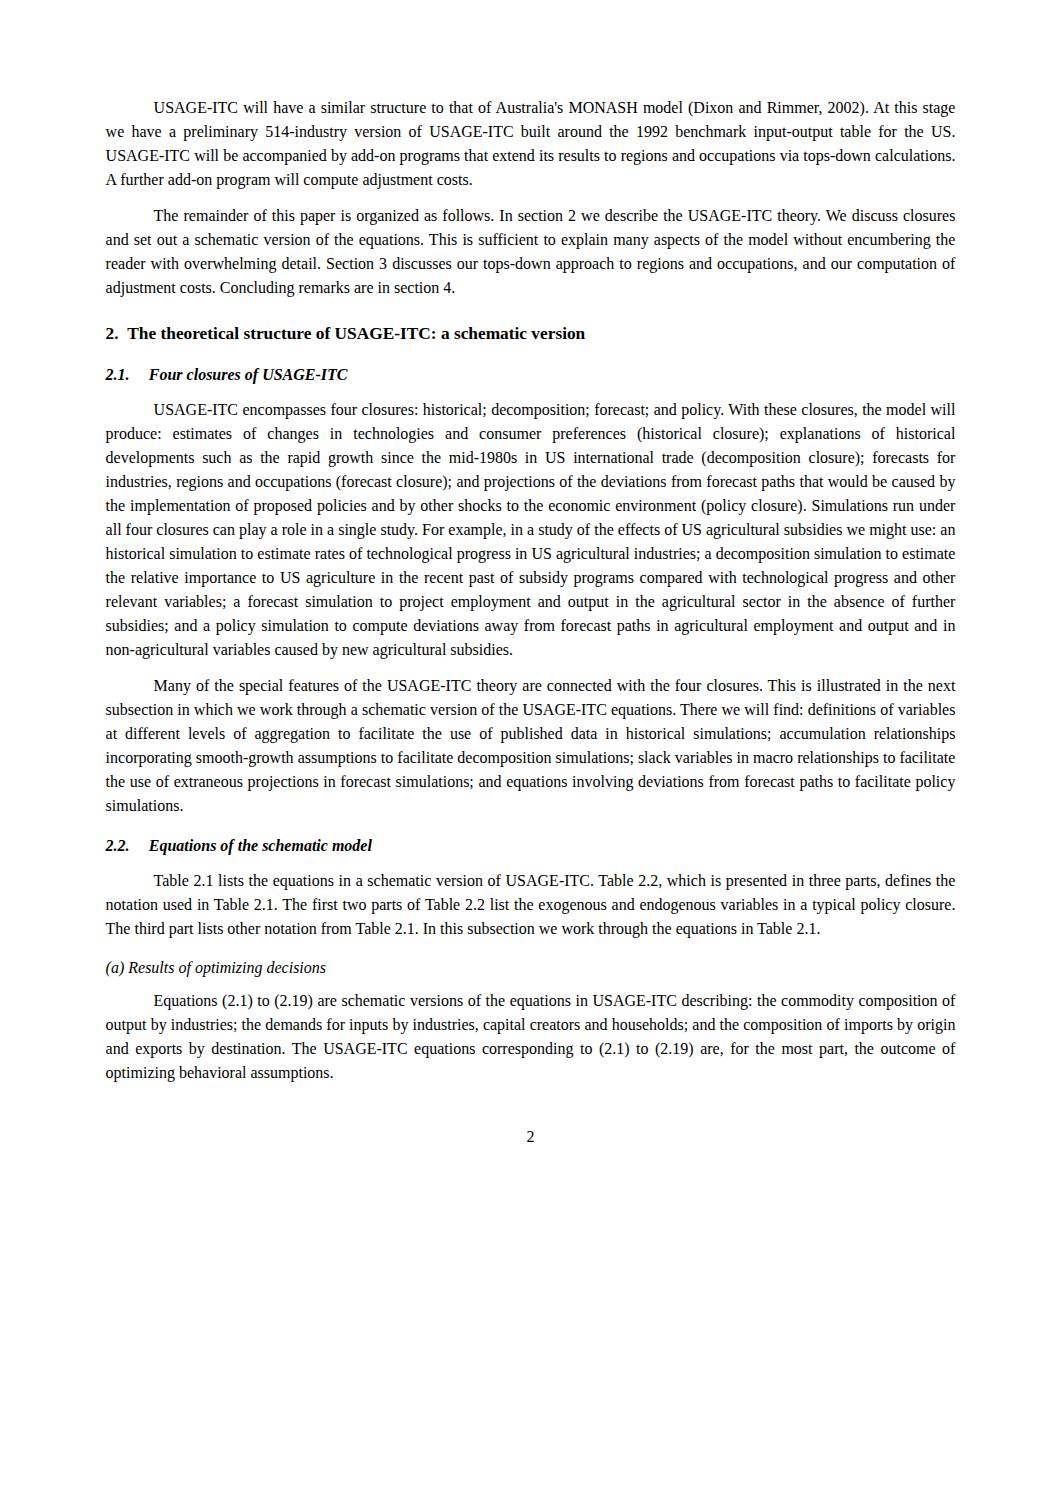USAGE-ITC will have a similar structure to that of Australia's MONASH model (Dixon and Rimmer, 2002). At this stage we have a preliminary 514-industry version of USAGE-ITC built around the 1992 benchmark input-output table for the US. USAGE-ITC will be accompanied by add-on programs that extend its results to regions and occupations via tops-down calculations. A further add-on program will compute adjustment costs.
The remainder of this paper is organized as follows. In section 2 we describe the USAGE-ITC theory. We discuss closures and set out a schematic version of the equations. This is sufficient to explain many aspects of the model without encumbering the reader with overwhelming detail. Section 3 discusses our tops-down approach to regions and occupations, and our computation of adjustment costs. Concluding remarks are in section 4.
2. The theoretical structure of USAGE-ITC: a schematic version
2.1. Four closures of USAGE-ITC
USAGE-ITC encompasses four closures: historical; decomposition; forecast; and policy. With these closures, the model will produce: estimates of changes in technologies and consumer preferences (historical closure); explanations of historical developments such as the rapid growth since the mid-1980s in US international trade (decomposition closure); forecasts for industries, regions and occupations (forecast closure); and projections of the deviations from forecast paths that would be caused by the implementation of proposed policies and by other shocks to the economic environment (policy closure). Simulations run under all four closures can play a role in a single study. For example, in a study of the effects of US agricultural subsidies we might use: an historical simulation to estimate rates of technological progress in US agricultural industries; a decomposition simulation to estimate the relative importance to US agriculture in the recent past of subsidy programs compared with technological progress and other relevant variables; a forecast simulation to project employment and output in the agricultural sector in the absence of further subsidies; and a policy simulation to compute deviations away from forecast paths in agricultural employment and output and in non-agricultural variables caused by new agricultural subsidies.
Many of the special features of the USAGE-ITC theory are connected with the four closures. This is illustrated in the next subsection in which we work through a schematic version of the USAGE-ITC equations. There we will find: definitions of variables at different levels of aggregation to facilitate the use of published data in historical simulations; accumulation relationships incorporating smooth-growth assumptions to facilitate decomposition simulations; slack variables in macro relationships to facilitate the use of extraneous projections in forecast simulations; and equations involving deviations from forecast paths to facilitate policy simulations.
2.2. Equations of the schematic model
Table 2.1 lists the equations in a schematic version of USAGE-ITC. Table 2.2, which is presented in three parts, defines the notation used in Table 2.1. The first two parts of Table 2.2 list the exogenous and endogenous variables in a typical policy closure. The third part lists other notation from Table 2.1. In this subsection we work through the equations in Table 2.1.
(a) Results of optimizing decisions
Equations (2.1) to (2.19) are schematic versions of the equations in USAGE-ITC describing: the commodity composition of output by industries; the demands for inputs by industries, capital creators and households; and the composition of imports by origin and exports by destination. The USAGE-ITC equations corresponding to (2.1) to (2.19) are, for the most part, the outcome of optimizing behavioral assumptions.
2